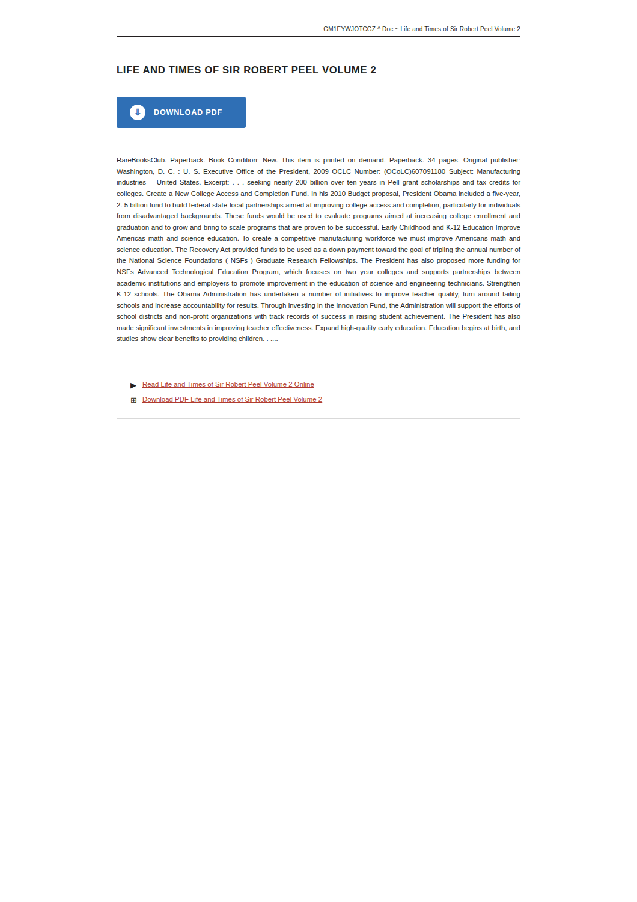GM1EYWJOTCGZ ^ Doc ~ Life and Times of Sir Robert Peel Volume 2
LIFE AND TIMES OF SIR ROBERT PEEL VOLUME 2
⇩ DOWNLOAD PDF
RareBooksClub. Paperback. Book Condition: New. This item is printed on demand. Paperback. 34 pages. Original publisher: Washington, D. C. : U. S. Executive Office of the President, 2009 OCLC Number: (OCoLC)607091180 Subject: Manufacturing industries -- United States. Excerpt: . . . seeking nearly 200 billion over ten years in Pell grant scholarships and tax credits for colleges. Create a New College Access and Completion Fund. In his 2010 Budget proposal, President Obama included a five-year, 2. 5 billion fund to build federal-state-local partnerships aimed at improving college access and completion, particularly for individuals from disadvantaged backgrounds. These funds would be used to evaluate programs aimed at increasing college enrollment and graduation and to grow and bring to scale programs that are proven to be successful. Early Childhood and K-12 Education Improve Americas math and science education. To create a competitive manufacturing workforce we must improve Americans math and science education. The Recovery Act provided funds to be used as a down payment toward the goal of tripling the annual number of the National Science Foundations ( NSFs ) Graduate Research Fellowships. The President has also proposed more funding for NSFs Advanced Technological Education Program, which focuses on two year colleges and supports partnerships between academic institutions and employers to promote improvement in the education of science and engineering technicians. Strengthen K-12 schools. The Obama Administration has undertaken a number of initiatives to improve teacher quality, turn around failing schools and increase accountability for results. Through investing in the Innovation Fund, the Administration will support the efforts of school districts and non-profit organizations with track records of success in raising student achievement. The President has also made significant investments in improving teacher effectiveness. Expand high-quality early education. Education begins at birth, and studies show clear benefits to providing children. . ....
▶ Read Life and Times of Sir Robert Peel Volume 2 Online
⊞ Download PDF Life and Times of Sir Robert Peel Volume 2